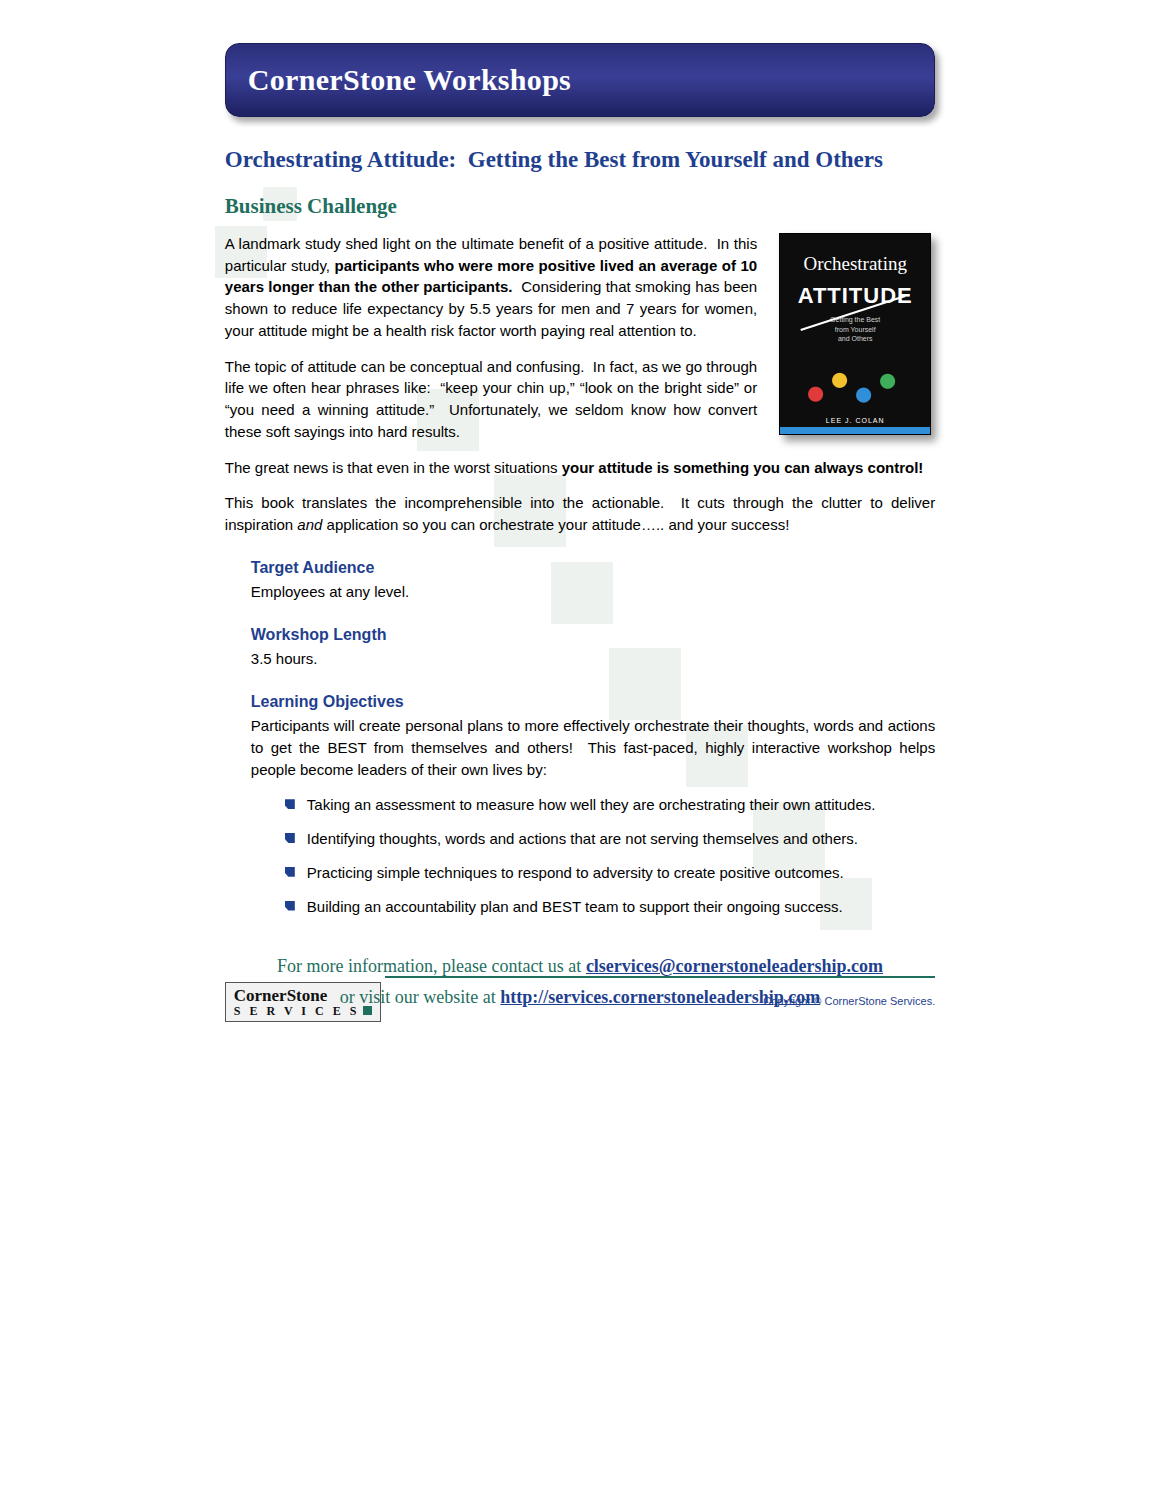CornerStone Workshops
Orchestrating Attitude: Getting the Best from Yourself and Others
Business Challenge
Orchestrating
ATTITUDE
Getting the Best
from Yourself
and Others
LEE J. COLAN
A landmark study shed light on the ultimate benefit of a positive attitude. In this particular study, participants who were more positive lived an average of 10 years longer than the other participants. Considering that smoking has been shown to reduce life expectancy by 5.5 years for men and 7 years for women, your attitude might be a health risk factor worth paying real attention to.
The topic of attitude can be conceptual and confusing. In fact, as we go through life we often hear phrases like: “keep your chin up,” “look on the bright side” or “you need a winning attitude.” Unfortunately, we seldom know how convert these soft sayings into hard results.
The great news is that even in the worst situations your attitude is something you can always control!
This book translates the incomprehensible into the actionable. It cuts through the clutter to deliver inspiration and application so you can orchestrate your attitude….. and your success!
Target Audience
Employees at any level.
Workshop Length
3.5 hours.
Learning Objectives
Participants will create personal plans to more effectively orchestrate their thoughts, words and actions to get the BEST from themselves and others! This fast-paced, highly interactive workshop helps people become leaders of their own lives by:
Taking an assessment to measure how well they are orchestrating their own attitudes.
Identifying thoughts, words and actions that are not serving themselves and others.
Practicing simple techniques to respond to adversity to create positive outcomes.
Building an accountability plan and BEST team to support their ongoing success.
For more information, please contact us at clservices@cornerstoneleadership.com
or visit our website at http://services.cornerstoneleadership.com
Copyright © CornerStone Services.
CornerStone
S E R V I C E S